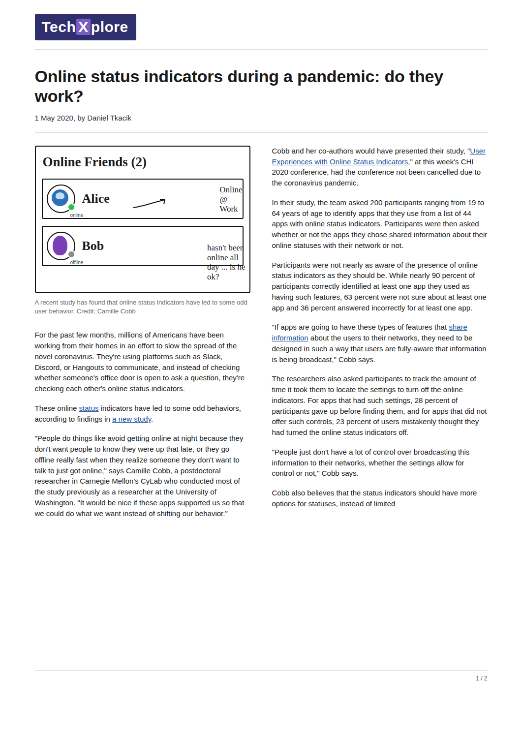TechXplore
Online status indicators during a pandemic: do they work?
1 May 2020, by Daniel Tkacik
Online Friends (2)
online
Alice
offline
Bob
Online
@
Work
hasn't been
online all
day ... is he
ok?
A recent study has found that online status indicators have led to some odd user behavior. Credit: Camille Cobb
For the past few months, millions of Americans have been working from their homes in an effort to slow the spread of the novel coronavirus. They're using platforms such as Slack, Discord, or Hangouts to communicate, and instead of checking whether someone's office door is open to ask a question, they're checking each other's online status indicators.
These online status indicators have led to some odd behaviors, according to findings in a new study.
"People do things like avoid getting online at night because they don't want people to know they were up that late, or they go offline really fast when they realize someone they don't want to talk to just got online," says Camille Cobb, a postdoctoral researcher in Carnegie Mellon's CyLab who conducted most of the study previously as a researcher at the University of Washington. "It would be nice if these apps supported us so that we could do what we want instead of shifting our behavior."
Cobb and her co-authors would have presented their study, "User Experiences with Online Status Indicators," at this week's CHI 2020 conference, had the conference not been cancelled due to the coronavirus pandemic.
In their study, the team asked 200 participants ranging from 19 to 64 years of age to identify apps that they use from a list of 44 apps with online status indicators. Participants were then asked whether or not the apps they chose shared information about their online statuses with their network or not.
Participants were not nearly as aware of the presence of online status indicators as they should be. While nearly 90 percent of participants correctly identified at least one app they used as having such features, 63 percent were not sure about at least one app and 36 percent answered incorrectly for at least one app.
"If apps are going to have these types of features that share information about the users to their networks, they need to be designed in such a way that users are fully-aware that information is being broadcast," Cobb says.
The researchers also asked participants to track the amount of time it took them to locate the settings to turn off the online indicators. For apps that had such settings, 28 percent of participants gave up before finding them, and for apps that did not offer such controls, 23 percent of users mistakenly thought they had turned the online status indicators off.
"People just don't have a lot of control over broadcasting this information to their networks, whether the settings allow for control or not," Cobb says.
Cobb also believes that the status indicators should have more options for statuses, instead of limited
1 / 2